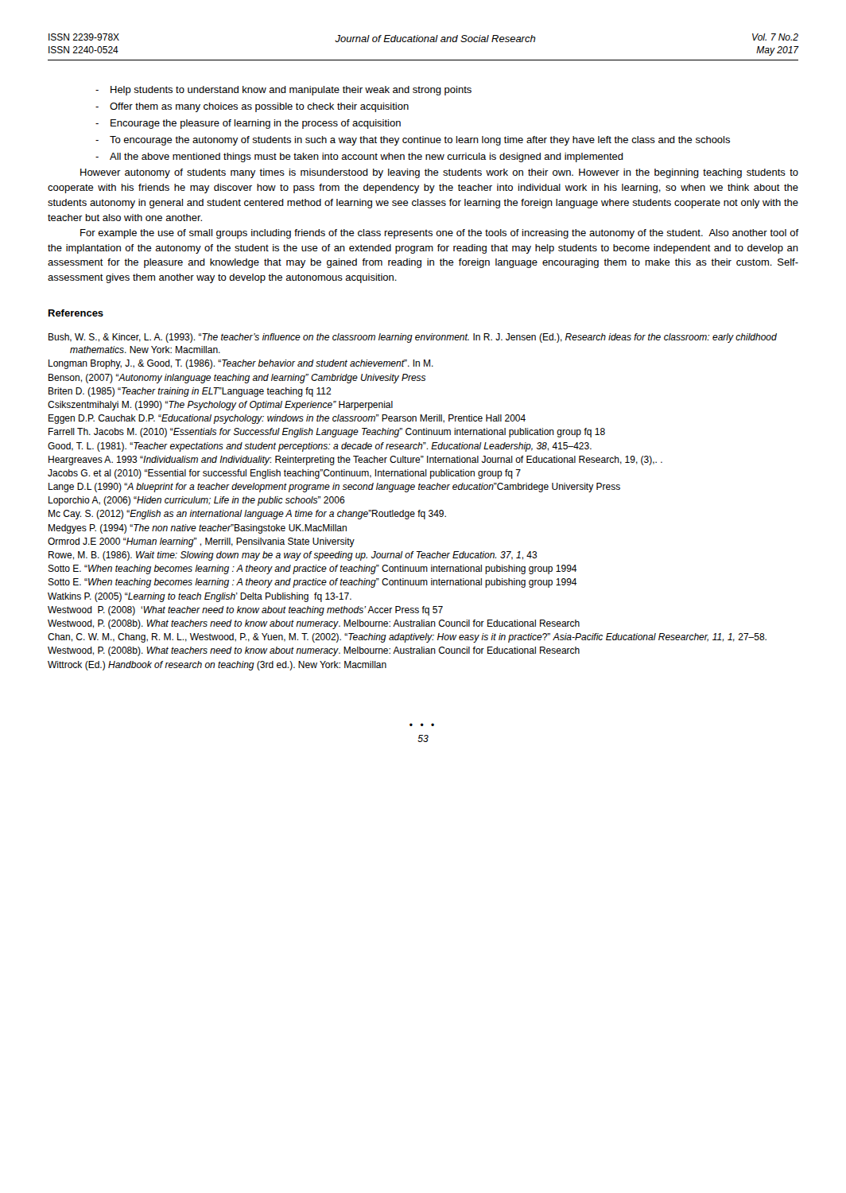ISSN 2239-978X
ISSN 2240-0524
Journal of Educational and Social Research
Vol. 7 No.2
May 2017
Help students to understand know and manipulate their weak and strong points
Offer them as many choices as possible to check their acquisition
Encourage the pleasure of learning in the process of acquisition
To encourage the autonomy of students in such a way that they continue to learn long time after they have left the class and the schools
All the above mentioned things must be taken into account when the new curricula is designed and implemented
However autonomy of students many times is misunderstood by leaving the students work on their own. However in the beginning teaching students to cooperate with his friends he may discover how to pass from the dependency by the teacher into individual work in his learning, so when we think about the students autonomy in general and student centered method of learning we see classes for learning the foreign language where students cooperate not only with the teacher but also with one another.
For example the use of small groups including friends of the class represents one of the tools of increasing the autonomy of the student. Also another tool of the implantation of the autonomy of the student is the use of an extended program for reading that may help students to become independent and to develop an assessment for the pleasure and knowledge that may be gained from reading in the foreign language encouraging them to make this as their custom. Self-assessment gives them another way to develop the autonomous acquisition.
References
Bush, W. S., & Kincer, L. A. (1993). “The teacher’s influence on the classroom learning environment. In R. J. Jensen (Ed.), Research ideas for the classroom: early childhood mathematics. New York: Macmillan.
Longman Brophy, J., & Good, T. (1986). “Teacher behavior and student achievement”. In M.
Benson, (2007) “Autonomy inlanguage teaching and learning” Cambridge Univesity Press
Briten D. (1985) “Teacher training in ELT”Language teaching fq 112
Csikszentmihalyi M. (1990) “The Psychology of Optimal Experience” Harperpenial
Eggen D.P. Cauchak D.P. “Educational psychology: windows in the classroom” Pearson Merill, Prentice Hall 2004
Farrell Th. Jacobs M. (2010) “Essentials for Successful English Language Teaching” Continuum international publication group fq 18
Good, T. L. (1981). “Teacher expectations and student perceptions: a decade of research”. Educational Leadership, 38, 415–423.
Heargreaves A. 1993 “Individualism and Individuality: Reinterpreting the Teacher Culture” International Journal of Educational Research, 19, (3),. .
Jacobs G. et al (2010) “Essential for successful English teaching”Continuum, International publication group fq 7
Lange D.L (1990) “A blueprint for a teacher development programe in second language teacher education”Cambridege University Press
Loporchio A, (2006) “Hiden curriculum; Life in the public schools” 2006
Mc Cay. S. (2012) “English as an international language A time for a change”Routledge fq 349.
Medgyes P. (1994) “The non native teacher”Basingstoke UK.MacMillan
Ormrod J.E 2000 “Human learning” , Merrill, Pensilvania State University
Rowe, M. B. (1986). Wait time: Slowing down may be a way of speeding up. Journal of Teacher Education. 37, 1, 43
Sotto E. “When teaching becomes learning : A theory and practice of teaching” Continuum international pubishing group 1994
Sotto E. “When teaching becomes learning : A theory and practice of teaching” Continuum international pubishing group 1994
Watkins P. (2005) “Learning to teach English’ Delta Publishing fq 13-17.
Westwood P. (2008) ‘What teacher need to know about teaching methods’ Accer Press fq 57
Westwood, P. (2008b). What teachers need to know about numeracy. Melbourne: Australian Council for Educational Research
Chan, C. W. M., Chang, R. M. L., Westwood, P., & Yuen, M. T. (2002). “Teaching adaptively: How easy is it in practice?” Asia-Pacific Educational Researcher, 11, 1, 27–58.
Westwood, P. (2008b). What teachers need to know about numeracy. Melbourne: Australian Council for Educational Research
Wittrock (Ed.) Handbook of research on teaching (3rd ed.). New York: Macmillan
• • •
53